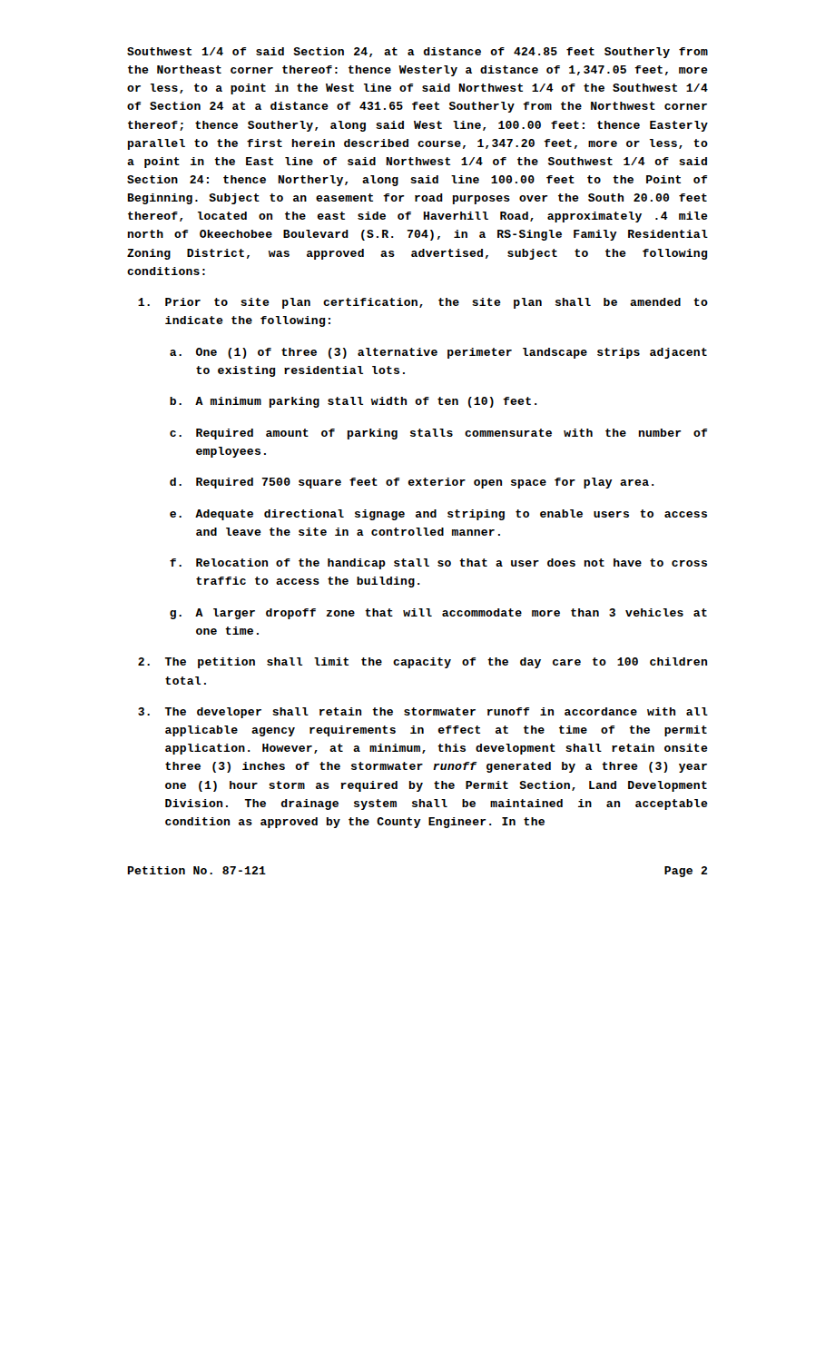Southwest 1/4 of said Section 24, at a distance of 424.85 feet Southerly from the Northeast corner thereof: thence Westerly a distance of 1,347.05 feet, more or less, to a point in the West line of said Northwest 1/4 of the Southwest 1/4 of Section 24 at a distance of 431.65 feet Southerly from the Northwest corner thereof; thence Southerly, along said West line, 100.00 feet: thence Easterly parallel to the first herein described course, 1,347.20 feet, more or less, to a point in the East line of said Northwest 1/4 of the Southwest 1/4 of said Section 24: thence Northerly, along said line 100.00 feet to the Point of Beginning. Subject to an easement for road purposes over the South 20.00 feet thereof, located on the east side of Haverhill Road, approximately .4 mile north of Okeechobee Boulevard (S.R. 704), in a RS-Single Family Residential Zoning District, was approved as advertised, subject to the following conditions:
Prior to site plan certification, the site plan shall be amended to indicate the following:
One (1) of three (3) alternative perimeter landscape strips adjacent to existing residential lots.
A minimum parking stall width of ten (10) feet.
Required amount of parking stalls commensurate with the number of employees.
Required 7500 square feet of exterior open space for play area.
Adequate directional signage and striping to enable users to access and leave the site in a controlled manner.
Relocation of the handicap stall so that a user does not have to cross traffic to access the building.
A larger dropoff zone that will accommodate more than 3 vehicles at one time.
The petition shall limit the capacity of the day care to 100 children total.
The developer shall retain the stormwater runoff in accordance with all applicable agency requirements in effect at the time of the permit application. However, at a minimum, this development shall retain onsite three (3) inches of the stormwater runoff generated by a three (3) year one (1) hour storm as required by the Permit Section, Land Development Division. The drainage system shall be maintained in an acceptable condition as approved by the County Engineer. In the
Petition No. 87-121 Page 2